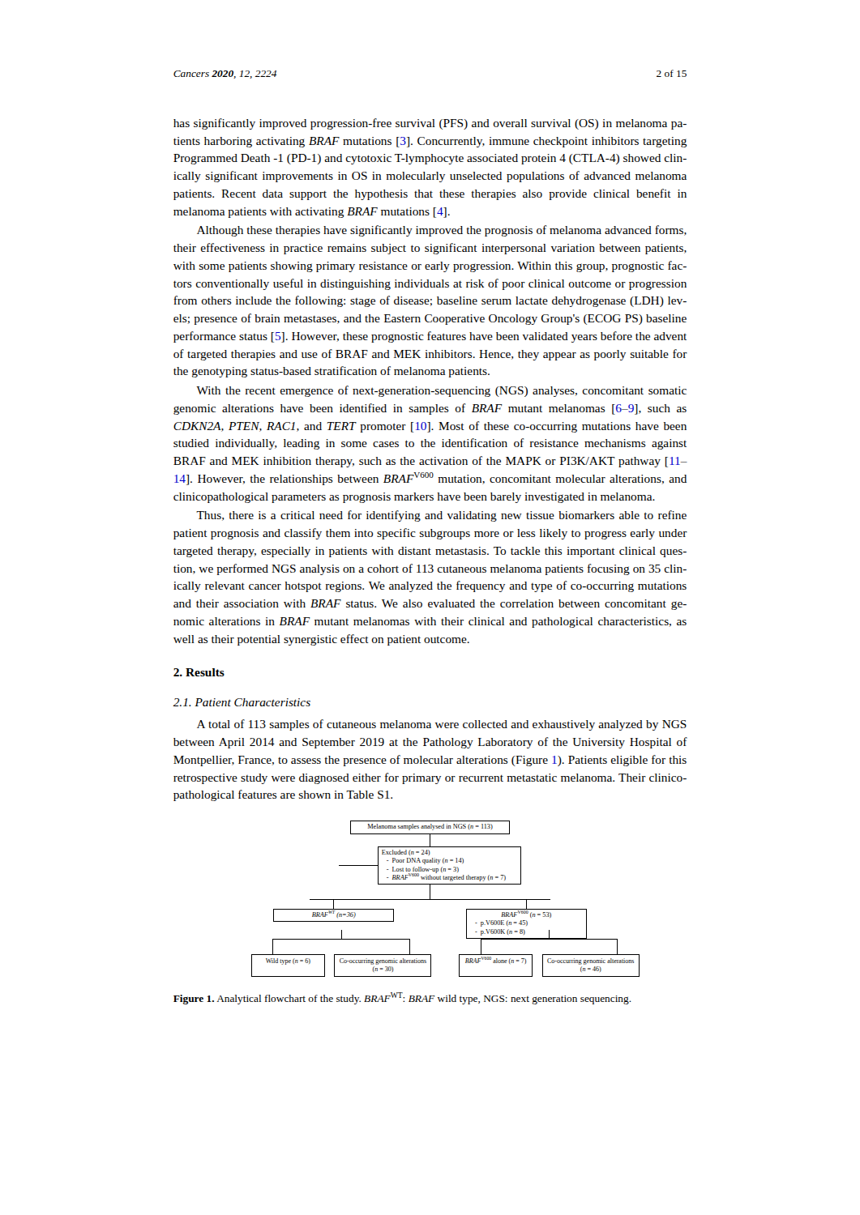Cancers 2020, 12, 2224 2 of 15
has significantly improved progression-free survival (PFS) and overall survival (OS) in melanoma patients harboring activating BRAF mutations [3]. Concurrently, immune checkpoint inhibitors targeting Programmed Death -1 (PD-1) and cytotoxic T-lymphocyte associated protein 4 (CTLA-4) showed clinically significant improvements in OS in molecularly unselected populations of advanced melanoma patients. Recent data support the hypothesis that these therapies also provide clinical benefit in melanoma patients with activating BRAF mutations [4].
Although these therapies have significantly improved the prognosis of melanoma advanced forms, their effectiveness in practice remains subject to significant interpersonal variation between patients, with some patients showing primary resistance or early progression. Within this group, prognostic factors conventionally useful in distinguishing individuals at risk of poor clinical outcome or progression from others include the following: stage of disease; baseline serum lactate dehydrogenase (LDH) levels; presence of brain metastases, and the Eastern Cooperative Oncology Group's (ECOG PS) baseline performance status [5]. However, these prognostic features have been validated years before the advent of targeted therapies and use of BRAF and MEK inhibitors. Hence, they appear as poorly suitable for the genotyping status-based stratification of melanoma patients.
With the recent emergence of next-generation-sequencing (NGS) analyses, concomitant somatic genomic alterations have been identified in samples of BRAF mutant melanomas [6–9], such as CDKN2A, PTEN, RAC1, and TERT promoter [10]. Most of these co-occurring mutations have been studied individually, leading in some cases to the identification of resistance mechanisms against BRAF and MEK inhibition therapy, such as the activation of the MAPK or PI3K/AKT pathway [11–14]. However, the relationships between BRAFV600 mutation, concomitant molecular alterations, and clinicopathological parameters as prognosis markers have been barely investigated in melanoma.
Thus, there is a critical need for identifying and validating new tissue biomarkers able to refine patient prognosis and classify them into specific subgroups more or less likely to progress early under targeted therapy, especially in patients with distant metastasis. To tackle this important clinical question, we performed NGS analysis on a cohort of 113 cutaneous melanoma patients focusing on 35 clinically relevant cancer hotspot regions. We analyzed the frequency and type of co-occurring mutations and their association with BRAF status. We also evaluated the correlation between concomitant genomic alterations in BRAF mutant melanomas with their clinical and pathological characteristics, as well as their potential synergistic effect on patient outcome.
2. Results
2.1. Patient Characteristics
A total of 113 samples of cutaneous melanoma were collected and exhaustively analyzed by NGS between April 2014 and September 2019 at the Pathology Laboratory of the University Hospital of Montpellier, France, to assess the presence of molecular alterations (Figure 1). Patients eligible for this retrospective study were diagnosed either for primary or recurrent metastatic melanoma. Their clinicopathological features are shown in Table S1.
Melanoma samples analysed in NGS (n = 113)
Excluded (n = 24)
- Poor DNA quality (n = 14)
- Lost to follow-up (n = 3)
- BRAFV600 without targeted therapy (n = 7)
BRAFWT (n=36)
BRAFV600 (n = 53)
- p.V600E (n = 45)
- p.V600K (n = 8)
Wild type (n = 6)
Co-occurring genomic alterations (n = 30)
BRAFV600 alone (n = 7)
Co-occurring genomic alterations (n = 46)
Figure 1. Analytical flowchart of the study. BRAFWT: BRAF wild type, NGS: next generation sequencing.